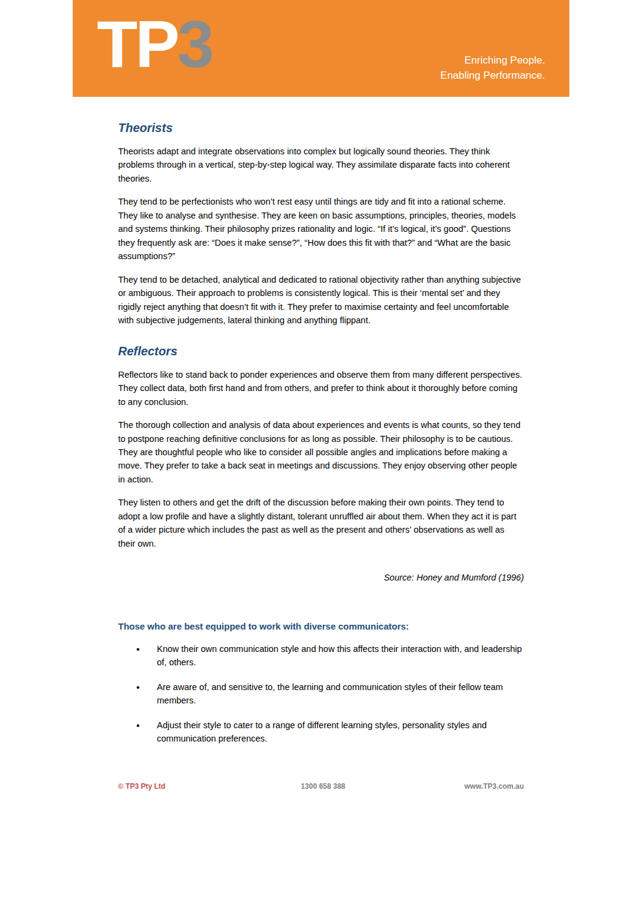TP3
Enriching People.
Enabling Performance.
Theorists
Theorists adapt and integrate observations into complex but logically sound theories. They think problems through in a vertical, step-by-step logical way. They assimilate disparate facts into coherent theories.
They tend to be perfectionists who won’t rest easy until things are tidy and fit into a rational scheme. They like to analyse and synthesise. They are keen on basic assumptions, principles, theories, models and systems thinking. Their philosophy prizes rationality and logic. “If it’s logical, it’s good”. Questions they frequently ask are: “Does it make sense?”, “How does this fit with that?” and “What are the basic assumptions?”
They tend to be detached, analytical and dedicated to rational objectivity rather than anything subjective or ambiguous. Their approach to problems is consistently logical. This is their ‘mental set’ and they rigidly reject anything that doesn’t fit with it. They prefer to maximise certainty and feel uncomfortable with subjective judgements, lateral thinking and anything flippant.
Reflectors
Reflectors like to stand back to ponder experiences and observe them from many different perspectives. They collect data, both first hand and from others, and prefer to think about it thoroughly before coming to any conclusion.
The thorough collection and analysis of data about experiences and events is what counts, so they tend to postpone reaching definitive conclusions for as long as possible. Their philosophy is to be cautious. They are thoughtful people who like to consider all possible angles and implications before making a move. They prefer to take a back seat in meetings and discussions. They enjoy observing other people in action.
They listen to others and get the drift of the discussion before making their own points. They tend to adopt a low profile and have a slightly distant, tolerant unruffled air about them. When they act it is part of a wider picture which includes the past as well as the present and others’ observations as well as their own.
Source: Honey and Mumford (1996)
Those who are best equipped to work with diverse communicators:
Know their own communication style and how this affects their interaction with, and leadership of, others.
Are aware of, and sensitive to, the learning and communication styles of their fellow team members.
Adjust their style to cater to a range of different learning styles, personality styles and communication preferences.
© TP3 Pty Ltd
1300 658 388
www.TP3.com.au